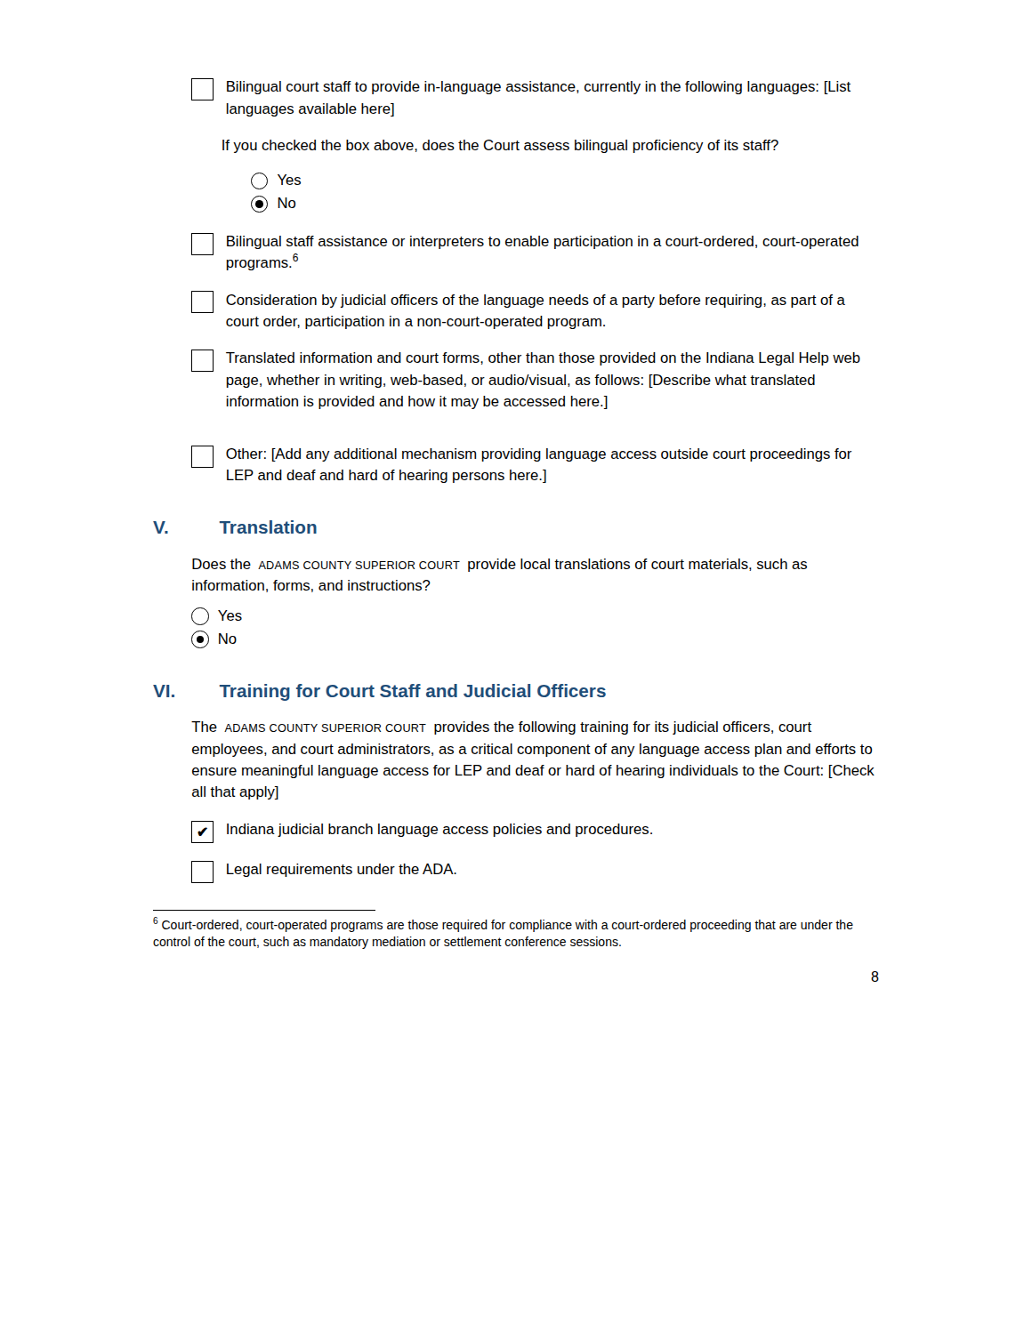Bilingual court staff to provide in-language assistance, currently in the following languages: [List languages available here]
If you checked the box above, does the Court assess bilingual proficiency of its staff?
Yes
No
Bilingual staff assistance or interpreters to enable participation in a court-ordered, court-operated programs.6
Consideration by judicial officers of the language needs of a party before requiring, as part of a court order, participation in a non-court-operated program.
Translated information and court forms, other than those provided on the Indiana Legal Help web page, whether in writing, web-based, or audio/visual, as follows: [Describe what translated information is provided and how it may be accessed here.]
Other: [Add any additional mechanism providing language access outside court proceedings for LEP and deaf and hard of hearing persons here.]
V. Translation
Does the ADAMS COUNTY SUPERIOR COURT provide local translations of court materials, such as information, forms, and instructions?
Yes
No
VI. Training for Court Staff and Judicial Officers
The ADAMS COUNTY SUPERIOR COURT provides the following training for its judicial officers, court employees, and court administrators, as a critical component of any language access plan and efforts to ensure meaningful language access for LEP and deaf or hard of hearing individuals to the Court: [Check all that apply]
✔
Indiana judicial branch language access policies and procedures.
Legal requirements under the ADA.
6 Court-ordered, court-operated programs are those required for compliance with a court-ordered proceeding that are under the control of the court, such as mandatory mediation or settlement conference sessions.
8